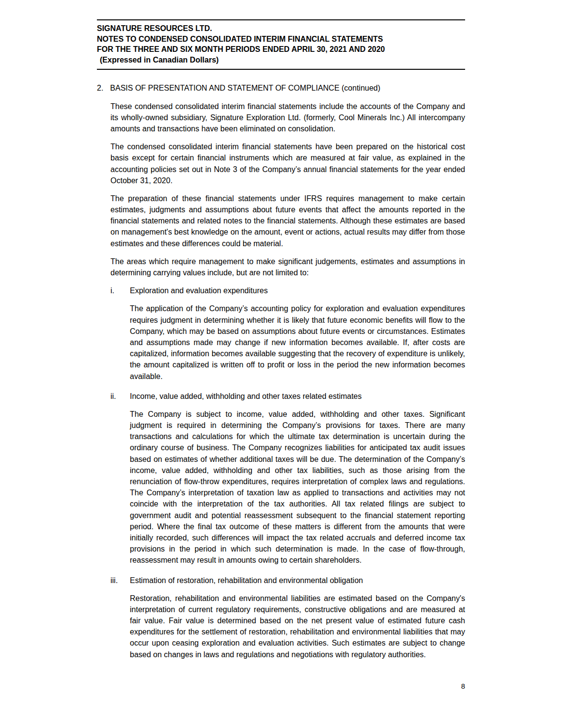SIGNATURE RESOURCES LTD.
NOTES TO CONDENSED CONSOLIDATED INTERIM FINANCIAL STATEMENTS
FOR THE THREE AND SIX MONTH PERIODS ENDED APRIL 30, 2021 AND 2020
(Expressed in Canadian Dollars)
2.
BASIS OF PRESENTATION AND STATEMENT OF COMPLIANCE (continued)
These condensed consolidated interim financial statements include the accounts of the Company and its wholly-owned subsidiary, Signature Exploration Ltd. (formerly, Cool Minerals Inc.) All intercompany amounts and transactions have been eliminated on consolidation.
The condensed consolidated interim financial statements have been prepared on the historical cost basis except for certain financial instruments which are measured at fair value, as explained in the accounting policies set out in Note 3 of the Company’s annual financial statements for the year ended October 31, 2020.
The preparation of these financial statements under IFRS requires management to make certain estimates, judgments and assumptions about future events that affect the amounts reported in the financial statements and related notes to the financial statements. Although these estimates are based on management's best knowledge on the amount, event or actions, actual results may differ from those estimates and these differences could be material.
The areas which require management to make significant judgements, estimates and assumptions in determining carrying values include, but are not limited to:
i.
Exploration and evaluation expenditures
The application of the Company’s accounting policy for exploration and evaluation expenditures requires judgment in determining whether it is likely that future economic benefits will flow to the Company, which may be based on assumptions about future events or circumstances. Estimates and assumptions made may change if new information becomes available. If, after costs are capitalized, information becomes available suggesting that the recovery of expenditure is unlikely, the amount capitalized is written off to profit or loss in the period the new information becomes available.
ii.
Income, value added, withholding and other taxes related estimates
The Company is subject to income, value added, withholding and other taxes. Significant judgment is required in determining the Company’s provisions for taxes. There are many transactions and calculations for which the ultimate tax determination is uncertain during the ordinary course of business. The Company recognizes liabilities for anticipated tax audit issues based on estimates of whether additional taxes will be due. The determination of the Company’s income, value added, withholding and other tax liabilities, such as those arising from the renunciation of flow-throw expenditures, requires interpretation of complex laws and regulations. The Company’s interpretation of taxation law as applied to transactions and activities may not coincide with the interpretation of the tax authorities. All tax related filings are subject to government audit and potential reassessment subsequent to the financial statement reporting period. Where the final tax outcome of these matters is different from the amounts that were initially recorded, such differences will impact the tax related accruals and deferred income tax provisions in the period in which such determination is made. In the case of flow-through, reassessment may result in amounts owing to certain shareholders.
iii.
Estimation of restoration, rehabilitation and environmental obligation
Restoration, rehabilitation and environmental liabilities are estimated based on the Company's interpretation of current regulatory requirements, constructive obligations and are measured at fair value. Fair value is determined based on the net present value of estimated future cash expenditures for the settlement of restoration, rehabilitation and environmental liabilities that may occur upon ceasing exploration and evaluation activities. Such estimates are subject to change based on changes in laws and regulations and negotiations with regulatory authorities.
8